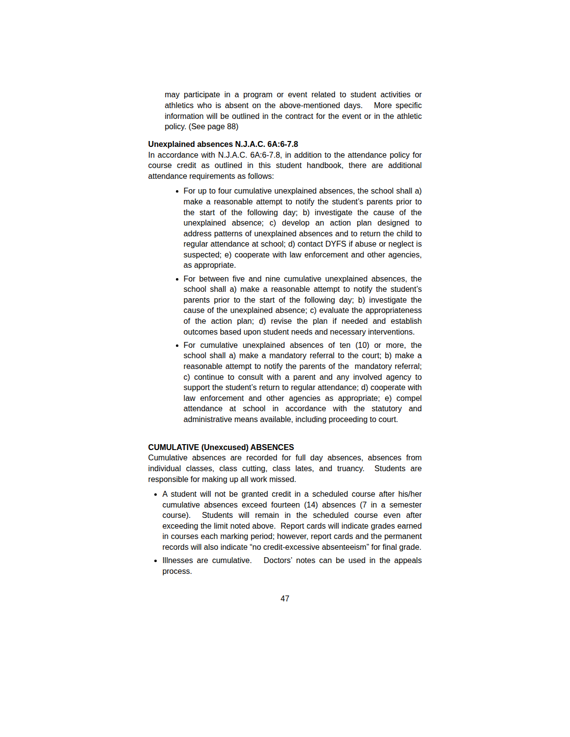may participate in a program or event related to student activities or athletics who is absent on the above-mentioned days. More specific information will be outlined in the contract for the event or in the athletic policy. (See page 88)
Unexplained absences N.J.A.C. 6A:6-7.8
In accordance with N.J.A.C. 6A:6-7.8, in addition to the attendance policy for course credit as outlined in this student handbook, there are additional attendance requirements as follows:
For up to four cumulative unexplained absences, the school shall a) make a reasonable attempt to notify the student’s parents prior to the start of the following day; b) investigate the cause of the unexplained absence; c) develop an action plan designed to address patterns of unexplained absences and to return the child to regular attendance at school; d) contact DYFS if abuse or neglect is suspected; e) cooperate with law enforcement and other agencies, as appropriate.
For between five and nine cumulative unexplained absences, the school shall a) make a reasonable attempt to notify the student’s parents prior to the start of the following day; b) investigate the cause of the unexplained absence; c) evaluate the appropriateness of the action plan; d) revise the plan if needed and establish outcomes based upon student needs and necessary interventions.
For cumulative unexplained absences of ten (10) or more, the school shall a) make a mandatory referral to the court; b) make a reasonable attempt to notify the parents of the mandatory referral; c) continue to consult with a parent and any involved agency to support the student’s return to regular attendance; d) cooperate with law enforcement and other agencies as appropriate; e) compel attendance at school in accordance with the statutory and administrative means available, including proceeding to court.
CUMULATIVE (Unexcused) ABSENCES
Cumulative absences are recorded for full day absences, absences from individual classes, class cutting, class lates, and truancy. Students are responsible for making up all work missed.
A student will not be granted credit in a scheduled course after his/her cumulative absences exceed fourteen (14) absences (7 in a semester course). Students will remain in the scheduled course even after exceeding the limit noted above. Report cards will indicate grades earned in courses each marking period; however, report cards and the permanent records will also indicate “no credit-excessive absenteeism” for final grade.
Illnesses are cumulative. Doctors’ notes can be used in the appeals process.
47